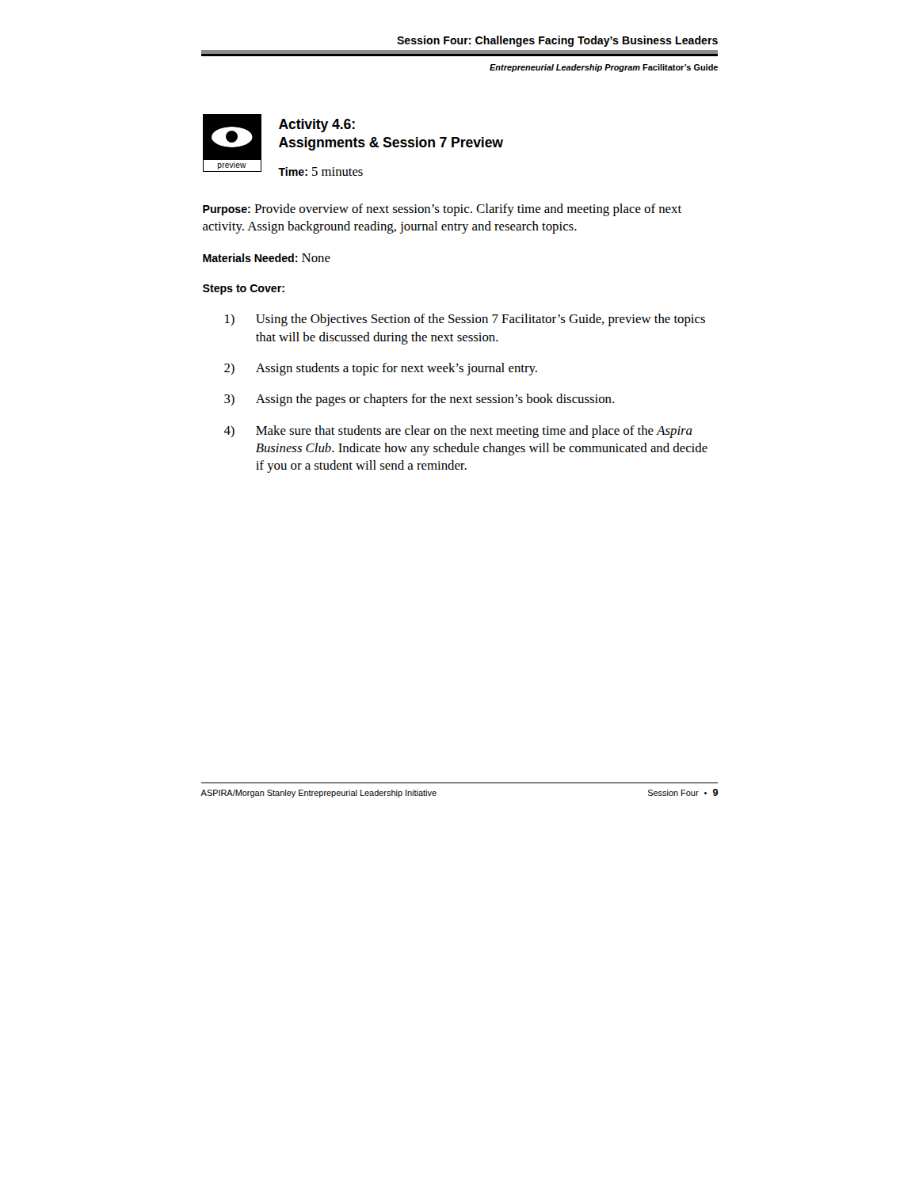Session Four: Challenges Facing Today’s Business Leaders
Entrepreneurial Leadership Program Facilitator’s Guide
preview
Activity 4.6:
Assignments & Session 7 Preview
Time: 5 minutes
Purpose: Provide overview of next session’s topic. Clarify time and meeting place of next activity. Assign background reading, journal entry and research topics.
Materials Needed: None
Steps to Cover:
Using the Objectives Section of the Session 7 Facilitator’s Guide, preview the topics that will be discussed during the next session.
Assign students a topic for next week’s journal entry.
Assign the pages or chapters for the next session’s book discussion.
Make sure that students are clear on the next meeting time and place of the Aspira Business Club. Indicate how any schedule changes will be communicated and decide if you or a student will send a reminder.
ASPIRA/Morgan Stanley Entreprepeurial Leadership Initiative
Session Four • 9